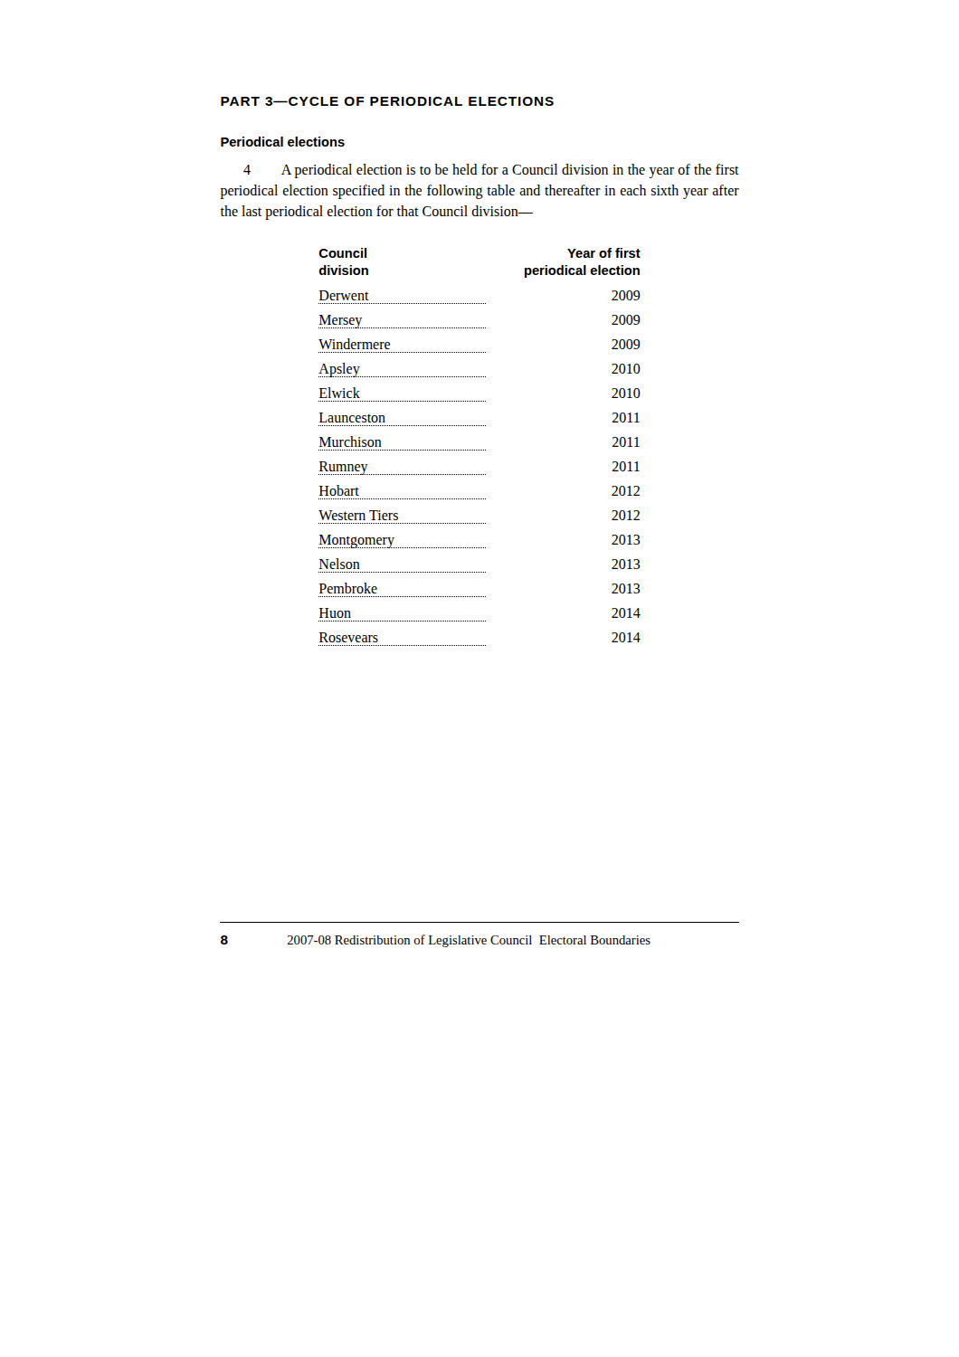Part 3—Cycle of Periodical Elections
Periodical elections
4 A periodical election is to be held for a Council division in the year of the first periodical election specified in the following table and thereafter in each sixth year after the last periodical election for that Council division—
| Council division | Year of first periodical election |
| --- | --- |
| Derwent | 2009 |
| Mersey | 2009 |
| Windermere | 2009 |
| Apsley | 2010 |
| Elwick | 2010 |
| Launceston | 2011 |
| Murchison | 2011 |
| Rumney | 2011 |
| Hobart | 2012 |
| Western Tiers | 2012 |
| Montgomery | 2013 |
| Nelson | 2013 |
| Pembroke | 2013 |
| Huon | 2014 |
| Rosevears | 2014 |
8
2007-08 Redistribution of Legislative Council Electoral Boundaries